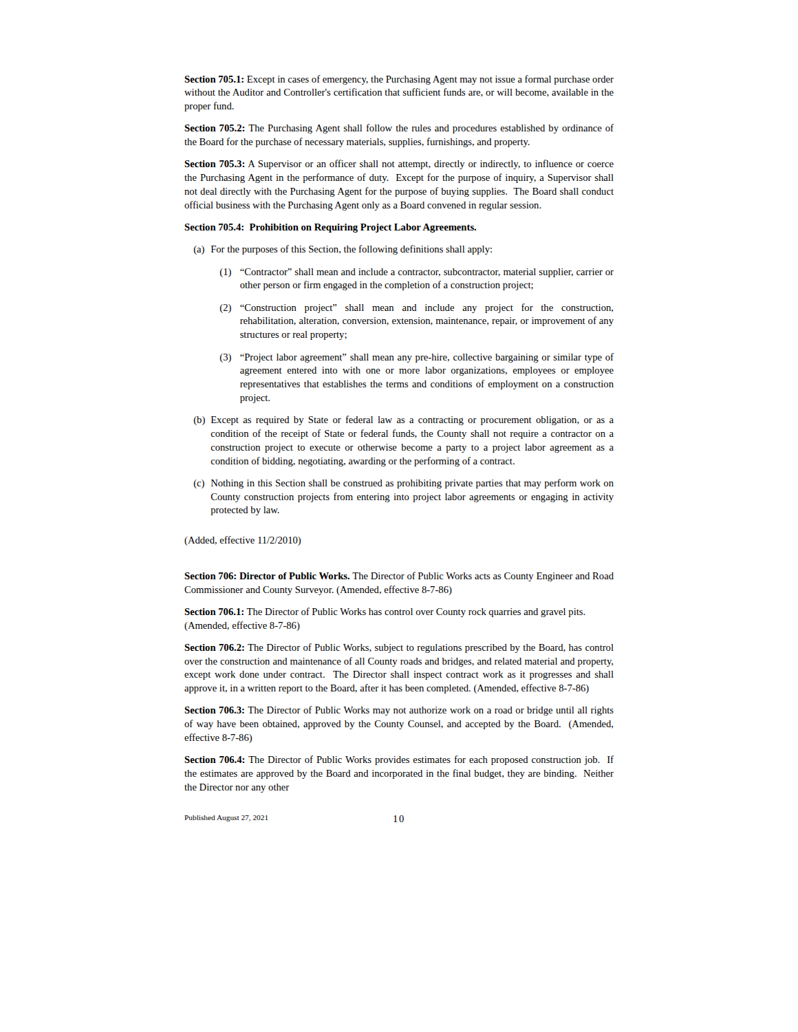Section 705.1: Except in cases of emergency, the Purchasing Agent may not issue a formal purchase order without the Auditor and Controller's certification that sufficient funds are, or will become, available in the proper fund.
Section 705.2: The Purchasing Agent shall follow the rules and procedures established by ordinance of the Board for the purchase of necessary materials, supplies, furnishings, and property.
Section 705.3: A Supervisor or an officer shall not attempt, directly or indirectly, to influence or coerce the Purchasing Agent in the performance of duty. Except for the purpose of inquiry, a Supervisor shall not deal directly with the Purchasing Agent for the purpose of buying supplies. The Board shall conduct official business with the Purchasing Agent only as a Board convened in regular session.
Section 705.4: Prohibition on Requiring Project Labor Agreements.
(a) For the purposes of this Section, the following definitions shall apply:
(1) “Contractor” shall mean and include a contractor, subcontractor, material supplier, carrier or other person or firm engaged in the completion of a construction project;
(2) “Construction project” shall mean and include any project for the construction, rehabilitation, alteration, conversion, extension, maintenance, repair, or improvement of any structures or real property;
(3) “Project labor agreement” shall mean any pre-hire, collective bargaining or similar type of agreement entered into with one or more labor organizations, employees or employee representatives that establishes the terms and conditions of employment on a construction project.
(b) Except as required by State or federal law as a contracting or procurement obligation, or as a condition of the receipt of State or federal funds, the County shall not require a contractor on a construction project to execute or otherwise become a party to a project labor agreement as a condition of bidding, negotiating, awarding or the performing of a contract.
(c) Nothing in this Section shall be construed as prohibiting private parties that may perform work on County construction projects from entering into project labor agreements or engaging in activity protected by law.
(Added, effective 11/2/2010)
Section 706: Director of Public Works. The Director of Public Works acts as County Engineer and Road Commissioner and County Surveyor. (Amended, effective 8-7-86)
Section 706.1: The Director of Public Works has control over County rock quarries and gravel pits.
(Amended, effective 8-7-86)
Section 706.2: The Director of Public Works, subject to regulations prescribed by the Board, has control over the construction and maintenance of all County roads and bridges, and related material and property, except work done under contract. The Director shall inspect contract work as it progresses and shall approve it, in a written report to the Board, after it has been completed. (Amended, effective 8-7-86)
Section 706.3: The Director of Public Works may not authorize work on a road or bridge until all rights of way have been obtained, approved by the County Counsel, and accepted by the Board. (Amended, effective 8-7-86)
Section 706.4: The Director of Public Works provides estimates for each proposed construction job. If the estimates are approved by the Board and incorporated in the final budget, they are binding. Neither the Director nor any other
Published August 27, 2021 10